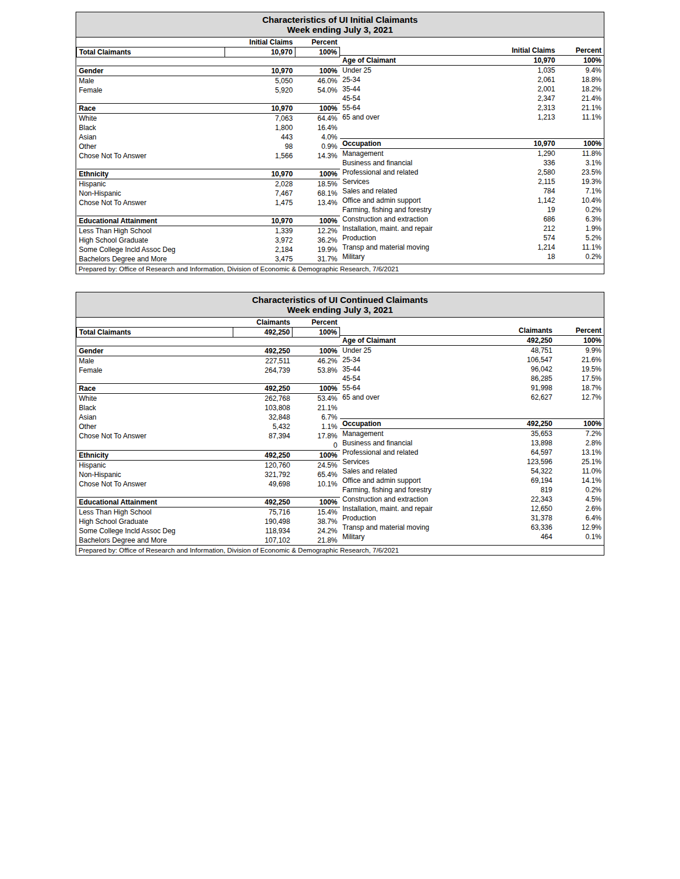Characteristics of UI Initial Claimants
Week ending July 3, 2021
| / / Initial Claims / Percent / / Total Claimants / 10,970 / 100% / / Gender / 10,970 / 100% / / Male / 5,050 / 46.0% / / Female / 5,920 / 54.0% / / Race / 10,970 / 100% / / White / 7,063 / 64.4% / / Black / 1,800 / 16.4% / / Asian / 443 / 4.0% / / Other / 98 / 0.9% / / Chose Not To Answer / 1,566 / 14.3% / / Ethnicity / 10,970 / 100% / / Hispanic / 2,028 / 18.5% / / Non-Hispanic / 7,467 / 68.1% / / Chose Not To Answer / 1,475 / 13.4% / / Educational Attainment / 10,970 / 100% / / Less Than High School / 1,339 / 12.2% / / High School Graduate / 3,972 / 36.2% / / Some College Incld Assoc Deg / 2,184 / 19.9% / / Bachelors Degree and More / 3,475 / 31.7% / | / / Initial Claims / Percent / / Age of Claimant / 10,970 / 100% / / Under 25 / 1,035 / 9.4% / / 25-34 / 2,061 / 18.8% / / 35-44 / 2,001 / 18.2% / / 45-54 / 2,347 / 21.4% / / 55-64 / 2,313 / 21.1% / / 65 and over / 1,213 / 11.1% / / Occupation / 10,970 / 100% / / Management / 1,290 / 11.8% / / Business and financial / 336 / 3.1% / / Professional and related / 2,580 / 23.5% / / Services / 2,115 / 19.3% / / Sales and related / 784 / 7.1% / / Office and admin support / 1,142 / 10.4% / / Farming, fishing and forestry / 19 / 0.2% / / Construction and extraction / 686 / 6.3% / / Installation, maint. and repair / 212 / 1.9% / / Production / 574 / 5.2% / / Transp and material moving / 1,214 / 11.1% / / Military / 18 / 0.2% / |
Prepared by: Office of Research and Information, Division of Economic & Demographic Research, 7/6/2021
Characteristics of UI Continued Claimants
Week ending July 3, 2021
| / / Claimants / Percent / / Total Claimants / 492,250 / 100% / / Gender / 492,250 / 100% / / Male / 227,511 / 46.2% / / Female / 264,739 / 53.8% / / Race / 492,250 / 100% / / White / 262,768 / 53.4% / / Black / 103,808 / 21.1% / / Asian / 32,848 / 6.7% / / Other / 5,432 / 1.1% / / Chose Not To Answer / 87,394 / 17.8% / / / / 0 / / Ethnicity / 492,250 / 100% / / Hispanic / 120,760 / 24.5% / / Non-Hispanic / 321,792 / 65.4% / / Chose Not To Answer / 49,698 / 10.1% / / Educational Attainment / 492,250 / 100% / / Less Than High School / 75,716 / 15.4% / / High School Graduate / 190,498 / 38.7% / / Some College Incld Assoc Deg / 118,934 / 24.2% / / Bachelors Degree and More / 107,102 / 21.8% / | / / Claimants / Percent / / Age of Claimant / 492,250 / 100% / / Under 25 / 48,751 / 9.9% / / 25-34 / 106,547 / 21.6% / / 35-44 / 96,042 / 19.5% / / 45-54 / 86,285 / 17.5% / / 55-64 / 91,998 / 18.7% / / 65 and over / 62,627 / 12.7% / / Occupation / 492,250 / 100% / / Management / 35,653 / 7.2% / / Business and financial / 13,898 / 2.8% / / Professional and related / 64,597 / 13.1% / / Services / 123,596 / 25.1% / / Sales and related / 54,322 / 11.0% / / Office and admin support / 69,194 / 14.1% / / Farming, fishing and forestry / 819 / 0.2% / / Construction and extraction / 22,343 / 4.5% / / Installation, maint. and repair / 12,650 / 2.6% / / Production / 31,378 / 6.4% / / Transp and material moving / 63,336 / 12.9% / / Military / 464 / 0.1% / |
Prepared by: Office of Research and Information, Division of Economic & Demographic Research, 7/6/2021